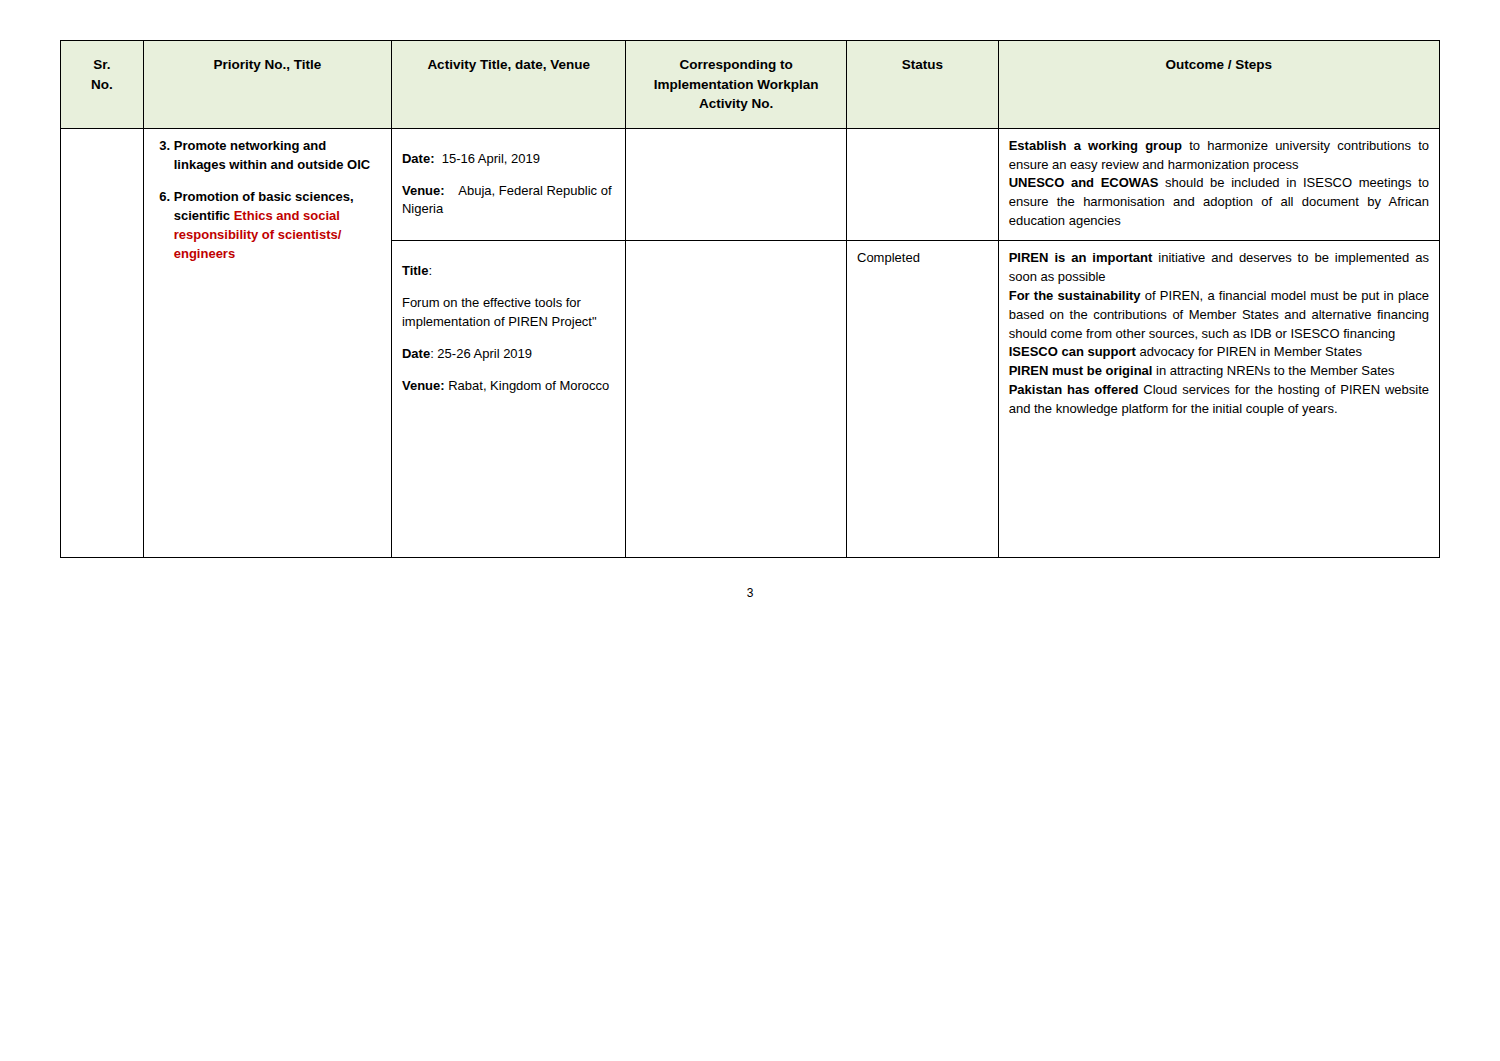| Sr. No. | Priority No., Title | Activity Title, date, Venue | Corresponding to Implementation Workplan Activity No. | Status | Outcome / Steps |
| --- | --- | --- | --- | --- | --- |
| | Promote networking and linkages within and outside OIC Promotion of basic sciences, scientific Ethics and social responsibility of scientists/ engineers | Date: 15-16 April, 2019 Venue: Abuja, Federal Republic of Nigeria | | | Establish a working group to harmonize university contributions to ensure an easy review and harmonization process UNESCO and ECOWAS should be included in ISESCO meetings to ensure the harmonisation and adoption of all document by African education agencies |
| Title : Forum on the effective tools for implementation of PIREN Project" Date : 25-26 April 2019 Venue: Rabat, Kingdom of Morocco | | Completed | PIREN is an important initiative and deserves to be implemented as soon as possible For the sustainability of PIREN, a financial model must be put in place based on the contributions of Member States and alternative financing should come from other sources, such as IDB or ISESCO financing ISESCO can support advocacy for PIREN in Member States PIREN must be original in attracting NRENs to the Member Sates Pakistan has offered Cloud services for the hosting of PIREN website and the knowledge platform for the initial couple of years. |
3